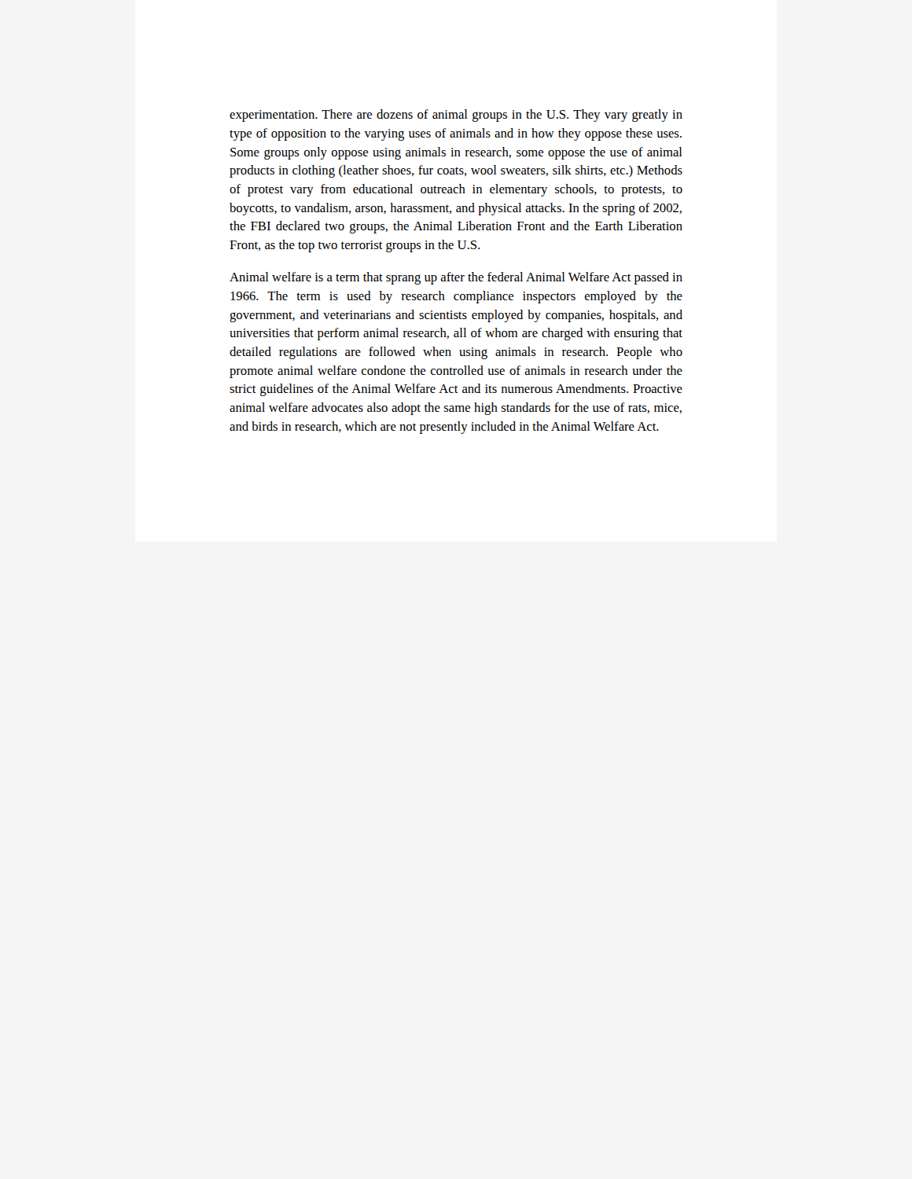experimentation. There are dozens of animal groups in the U.S. They vary greatly in type of opposition to the varying uses of animals and in how they oppose these uses. Some groups only oppose using animals in research, some oppose the use of animal products in clothing (leather shoes, fur coats, wool sweaters, silk shirts, etc.) Methods of protest vary from educational outreach in elementary schools, to protests, to boycotts, to vandalism, arson, harassment, and physical attacks. In the spring of 2002, the FBI declared two groups, the Animal Liberation Front and the Earth Liberation Front, as the top two terrorist groups in the U.S.
Animal welfare is a term that sprang up after the federal Animal Welfare Act passed in 1966. The term is used by research compliance inspectors employed by the government, and veterinarians and scientists employed by companies, hospitals, and universities that perform animal research, all of whom are charged with ensuring that detailed regulations are followed when using animals in research. People who promote animal welfare condone the controlled use of animals in research under the strict guidelines of the Animal Welfare Act and its numerous Amendments. Proactive animal welfare advocates also adopt the same high standards for the use of rats, mice, and birds in research, which are not presently included in the Animal Welfare Act.